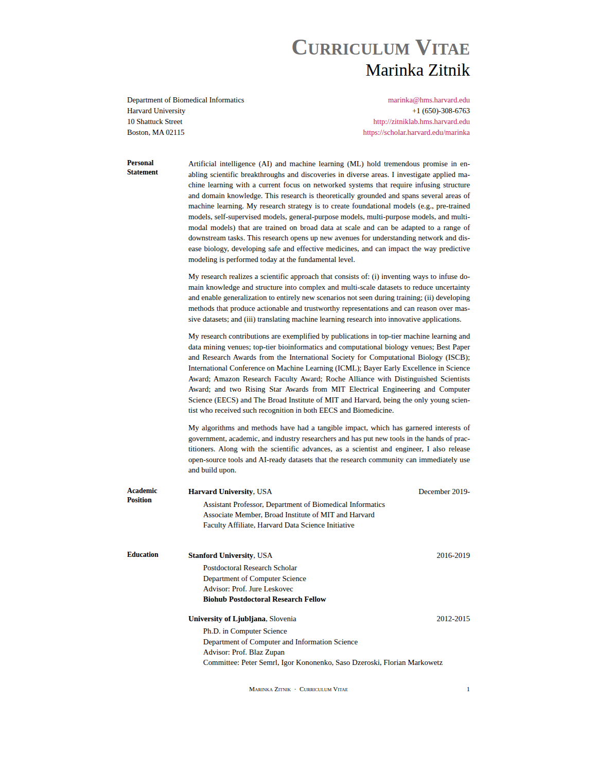Curriculum Vitae
Marinka Zitnik
| Department of Biomedical Informatics | marinka@hms.harvard.edu |
| Harvard University | +1 (650)-308-6763 |
| 10 Shattuck Street | http://zitniklab.hms.harvard.edu |
| Boston, MA 02115 | https://scholar.harvard.edu/marinka |
Personal
Statement
Artificial intelligence (AI) and machine learning (ML) hold tremendous promise in enabling scientific breakthroughs and discoveries in diverse areas. I investigate applied machine learning with a current focus on networked systems that require infusing structure and domain knowledge. This research is theoretically grounded and spans several areas of machine learning. My research strategy is to create foundational models (e.g., pre-trained models, self-supervised models, general-purpose models, multi-purpose models, and multi-modal models) that are trained on broad data at scale and can be adapted to a range of downstream tasks. This research opens up new avenues for understanding network and disease biology, developing safe and effective medicines, and can impact the way predictive modeling is performed today at the fundamental level.
My research realizes a scientific approach that consists of: (i) inventing ways to infuse domain knowledge and structure into complex and multi-scale datasets to reduce uncertainty and enable generalization to entirely new scenarios not seen during training; (ii) developing methods that produce actionable and trustworthy representations and can reason over massive datasets; and (iii) translating machine learning research into innovative applications.
My research contributions are exemplified by publications in top-tier machine learning and data mining venues; top-tier bioinformatics and computational biology venues; Best Paper and Research Awards from the International Society for Computational Biology (ISCB); International Conference on Machine Learning (ICML); Bayer Early Excellence in Science Award; Amazon Research Faculty Award; Roche Alliance with Distinguished Scientists Award; and two Rising Star Awards from MIT Electrical Engineering and Computer Science (EECS) and The Broad Institute of MIT and Harvard, being the only young scientist who received such recognition in both EECS and Biomedicine.
My algorithms and methods have had a tangible impact, which has garnered interests of government, academic, and industry researchers and has put new tools in the hands of practitioners. Along with the scientific advances, as a scientist and engineer, I also release open-source tools and AI-ready datasets that the research community can immediately use and build upon.
Academic
Position
Harvard University, USA
December 2019-
Assistant Professor, Department of Biomedical Informatics
Associate Member, Broad Institute of MIT and Harvard
Faculty Affiliate, Harvard Data Science Initiative
Education
Stanford University, USA
2016-2019
Postdoctoral Research Scholar
Department of Computer Science
Advisor: Prof. Jure Leskovec
Biohub Postdoctoral Research Fellow
University of Ljubljana, Slovenia
2012-2015
Ph.D. in Computer Science
Department of Computer and Information Science
Advisor: Prof. Blaz Zupan
Committee: Peter Semrl, Igor Kononenko, Saso Dzeroski, Florian Markowetz
Marinka Zitnik · Curriculum Vitae
1